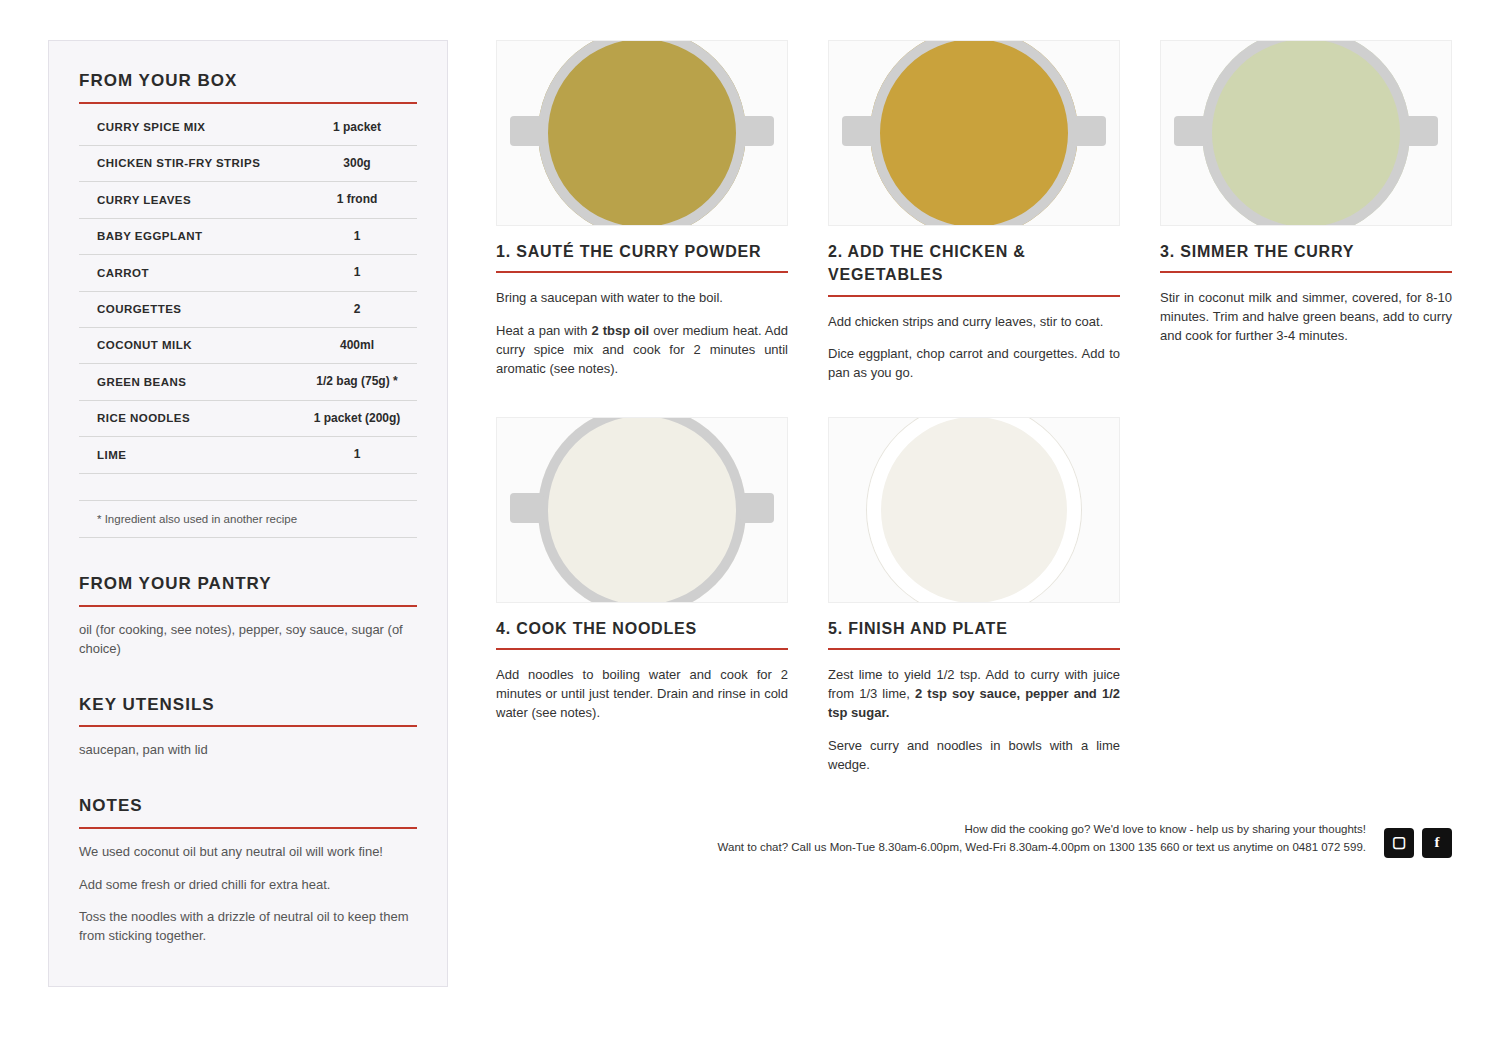From your box
| Curry spice mix | 1 packet |
| Chicken stir-fry strips | 300g |
| Curry leaves | 1 frond |
| Baby eggplant | 1 |
| Carrot | 1 |
| Courgettes | 2 |
| Coconut milk | 400ml |
| Green beans | 1/2 bag (75g) * |
| Rice noodles | 1 packet (200g) |
| Lime | 1 |
* Ingredient also used in another recipe
From your pantry
oil (for cooking, see notes), pepper, soy sauce, sugar (of choice)
Key utensils
saucepan, pan with lid
Notes
We used coconut oil but any neutral oil will work fine!
Add some fresh or dried chilli for extra heat.
Toss the noodles with a drizzle of neutral oil to keep them from sticking together.
1. Sauté the curry powder
Bring a saucepan with water to the boil.
Heat a pan with 2 tbsp oil over medium heat. Add curry spice mix and cook for 2 minutes until aromatic (see notes).
2. Add the chicken & vegetables
Add chicken strips and curry leaves, stir to coat.
Dice eggplant, chop carrot and courgettes. Add to pan as you go.
3. Simmer the curry
Stir in coconut milk and simmer, covered, for 8-10 minutes. Trim and halve green beans, add to curry and cook for further 3-4 minutes.
4. Cook the noodles
Add noodles to boiling water and cook for 2 minutes or until just tender. Drain and rinse in cold water (see notes).
5. Finish and plate
Zest lime to yield 1/2 tsp. Add to curry with juice from 1/3 lime, 2 tsp soy sauce, pepper and 1/2 tsp sugar.
Serve curry and noodles in bowls with a lime wedge.
How did the cooking go? We'd love to know - help us by sharing your thoughts!
Want to chat? Call us Mon-Tue 8.30am-6.00pm, Wed-Fri 8.30am-4.00pm on 1300 135 660 or text us anytime on 0481 072 599.
▢ f